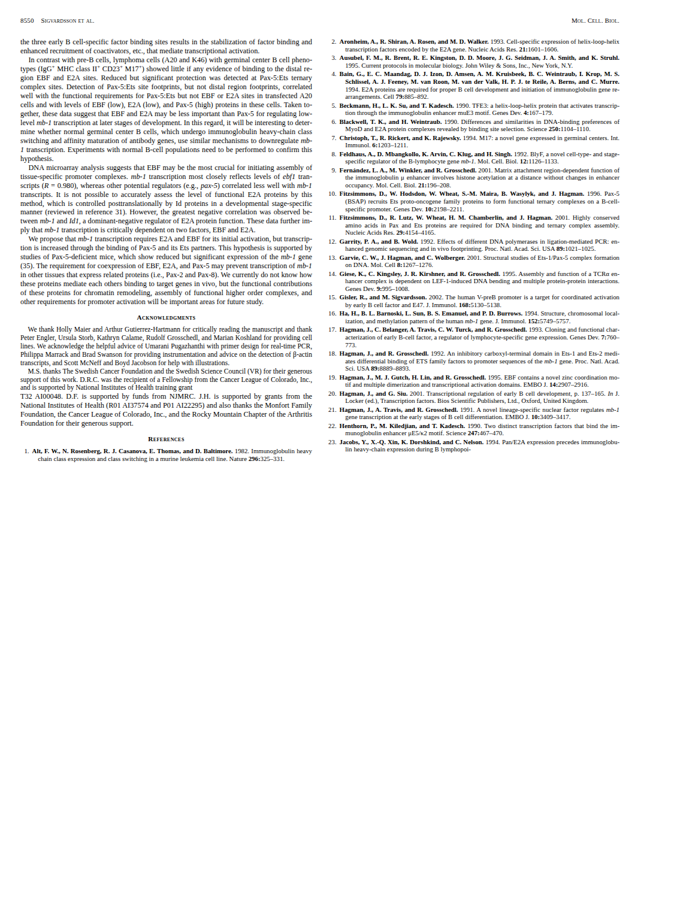8550 Sigvardsson et al.
Mol. Cell. Biol.
the three early B cell-specific factor binding sites results in the stabilization of factor binding and enhanced recruitment of coactivators, etc., that mediate transcriptional activation.
In contrast with pre-B cells, lymphoma cells (A20 and K46) with germinal center B cell phenotypes (IgG+ MHC class II+ CD23+ M17+) showed little if any evidence of binding to the distal region EBF and E2A sites. Reduced but significant protection was detected at Pax-5:Ets ternary complex sites. Detection of Pax-5:Ets site footprints, but not distal region footprints, correlated well with the functional requirements for Pax-5:Ets but not EBF or E2A sites in transfected A20 cells and with levels of EBF (low), E2A (low), and Pax-5 (high) proteins in these cells. Taken together, these data suggest that EBF and E2A may be less important than Pax-5 for regulating low-level mb-1 transcription at later stages of development. In this regard, it will be interesting to determine whether normal germinal center B cells, which undergo immunoglobulin heavy-chain class switching and affinity maturation of antibody genes, use similar mechanisms to downregulate mb-1 transcription. Experiments with normal B-cell populations need to be performed to confirm this hypothesis.
DNA microarray analysis suggests that EBF may be the most crucial for initiating assembly of tissue-specific promoter complexes. mb-1 transcription most closely reflects levels of ebf1 transcripts (R = 0.980), whereas other potential regulators (e.g., pax-5) correlated less well with mb-1 transcripts. It is not possible to accurately assess the level of functional E2A proteins by this method, which is controlled posttranslationally by Id proteins in a developmental stage-specific manner (reviewed in reference 31). However, the greatest negative correlation was observed between mb-1 and Id1, a dominant-negative regulator of E2A protein function. These data further imply that mb-1 transcription is critically dependent on two factors, EBF and E2A.
We propose that mb-1 transcription requires E2A and EBF for its initial activation, but transcription is increased through the binding of Pax-5 and its Ets partners. This hypothesis is supported by studies of Pax-5-deficient mice, which show reduced but significant expression of the mb-1 gene (35). The requirement for coexpression of EBF, E2A, and Pax-5 may prevent transcription of mb-1 in other tissues that express related proteins (i.e., Pax-2 and Pax-8). We currently do not know how these proteins mediate each others binding to target genes in vivo, but the functional contributions of these proteins for chromatin remodeling, assembly of functional higher order complexes, and other requirements for promoter activation will be important areas for future study.
Acknowledgments
We thank Holly Maier and Arthur Gutierrez-Hartmann for critically reading the manuscript and thank Peter Engler, Ursula Storb, Kathryn Calame, Rudolf Grosschedl, and Marian Koshland for providing cell lines. We acknowledge the helpful advice of Umarani Pugazhanthi with primer design for real-time PCR, Philippa Marrack and Brad Swanson for providing instrumentation and advice on the detection of β-actin transcripts, and Scott McNeff and Boyd Jacobson for help with illustrations.
M.S. thanks The Swedish Cancer Foundation and the Swedish Science Council (VR) for their generous support of this work. D.R.C. was the recipient of a Fellowship from the Cancer League of Colorado, Inc., and is supported by National Institutes of Health training grant
T32 AI00048. D.F. is supported by funds from NJMRC. J.H. is supported by grants from the National Institutes of Health (R01 AI37574 and P01 AI22295) and also thanks the Monfort Family Foundation, the Cancer League of Colorado, Inc., and the Rocky Mountain Chapter of the Arthritis Foundation for their generous support.
References
1.
Alt, F. W., N. Rosenberg, R. J. Casanova, E. Thomas, and D. Baltimore. 1982. Immunoglobulin heavy chain class expression and class switching in a murine leukemia cell line. Nature 296: 325–331.
2.
Aronheim, A., R. Shiran, A. Rosen, and M. D. Walker. 1993. Cell-specific expression of helix-loop-helix transcription factors encoded by the E2A gene. Nucleic Acids Res. 21: 1601–1606.
3.
Ausubel, F. M., R. Brent, R. E. Kingston, D. D. Moore, J. G. Seidman, J. A. Smith, and K. Struhl. 1995. Current protocols in molecular biology. John Wiley & Sons, Inc., New York, N.Y.
4.
Bain, G., E. C. Maandag, D. J. Izon, D. Amsen, A. M. Kruisbeek, B. C. Weintraub, I. Krop, M. S. Schlissel, A. J. Feeney, M. van Roon, M. van der Valk, H. P. J. te Reile, A. Berns, and C. Murre. 1994. E2A proteins are required for proper B cell development and initiation of immunoglobulin gene rearrangements. Cell 79: 885–892.
5.
Beckmann, H., L. K. Su, and T. Kadesch. 1990. TFE3: a helix-loop-helix protein that activates transcription through the immunoglobulin enhancer muE3 motif. Genes Dev. 4: 167–179.
6.
Blackwell, T. K., and H. Weintraub. 1990. Differences and similarities in DNA-binding preferences of MyoD and E2A protein complexes revealed by binding site selection. Science 250: 1104–1110.
7.
Christoph, T., R. Rickert, and K. Rajewsky. 1994. M17: a novel gene expressed in germinal centers. Int. Immunol. 6: 1203–1211.
8.
Feldhaus, A., D. Mbangkollo, K. Arvin, C. Klug, and H. Singh. 1992. BlyF, a novel cell-type- and stage-specific regulator of the B-lymphocyte gene mb-1. Mol. Cell. Biol. 12: 1126–1133.
9.
Fernández, L. A., M. Winkler, and R. Grosschedl. 2001. Matrix attachment region-dependent function of the immunoglobulin μ enhancer involves histone acetylation at a distance without changes in enhancer occupancy. Mol. Cell. Biol. 21: 196–208.
10.
Fitzsimmons, D., W. Hodsdon, W. Wheat, S.-M. Maira, B. Wasylyk, and J. Hagman. 1996. Pax-5 (BSAP) recruits Ets proto-oncogene family proteins to form functional ternary complexes on a B-cell-specific promoter. Genes Dev. 10: 2198–2211.
11.
Fitzsimmons, D., R. Lutz, W. Wheat, H. M. Chamberlin, and J. Hagman. 2001. Highly conserved amino acids in Pax and Ets proteins are required for DNA binding and ternary complex assembly. Nucleic Acids Res. 29: 4154–4165.
12.
Garrity, P. A., and B. Wold. 1992. Effects of different DNA polymerases in ligation-mediated PCR: enhanced genomic sequencing and in vivo footprinting. Proc. Natl. Acad. Sci. USA 89: 1021–1025.
13.
Garvie, C. W., J. Hagman, and C. Wolberger. 2001. Structural studies of Ets-1/Pax-5 complex formation on DNA. Mol. Cell 8: 1267–1276.
14.
Giese, K., C. Kingsley, J. R. Kirshner, and R. Grosschedl. 1995. Assembly and function of a TCRα enhancer complex is dependent on LEF-1-induced DNA bending and multiple protein-protein interactions. Genes Dev. 9: 995–1008.
15.
Gisler, R., and M. Sigvardsson. 2002. The human V-preB promoter is a target for coordinated activation by early B cell factor and E47. J. Immunol. 168: 5130–5138.
16.
Ha, H., B. L. Barnoski, L. Sun, B. S. Emanuel, and P. D. Burrows. 1994. Structure, chromosomal localization, and methylation pattern of the human mb-1 gene. J. Immunol. 152: 5749–5757.
17.
Hagman, J., C. Belanger, A. Travis, C. W. Turck, and R. Grosschedl. 1993. Cloning and functional characterization of early B-cell factor, a regulator of lymphocyte-specific gene expression. Genes Dev. 7: 760–773.
18.
Hagman, J., and R. Grosschedl. 1992. An inhibitory carboxyl-terminal domain in Ets-1 and Ets-2 mediates differential binding of ETS family factors to promoter sequences of the mb-1 gene. Proc. Natl. Acad. Sci. USA 89: 8889–8893.
19.
Hagman, J., M. J. Gutch, H. Lin, and R. Grosschedl. 1995. EBF contains a novel zinc coordination motif and multiple dimerization and transcriptional activation domains. EMBO J. 14: 2907–2916.
20.
Hagman, J., and G. Siu. 2001. Transcriptional regulation of early B cell development, p. 137–165. In J. Locker (ed.), Transcription factors. Bios Scientific Publishers, Ltd., Oxford, United Kingdom.
21.
Hagman, J., A. Travis, and R. Grosschedl. 1991. A novel lineage-specific nuclear factor regulates mb-1 gene transcription at the early stages of B cell differentiation. EMBO J. 10: 3409–3417.
22.
Henthorn, P., M. Kiledjian, and T. Kadesch. 1990. Two distinct transcription factors that bind the immunoglobulin enhancer μE5/κ2 motif. Science 247: 467–470.
23.
Jacobs, Y., X.-Q. Xin, K. Dorshkind, and C. Nelson. 1994. Pan/E2A expression precedes immunoglobulin heavy-chain expression during B lymphopoi-